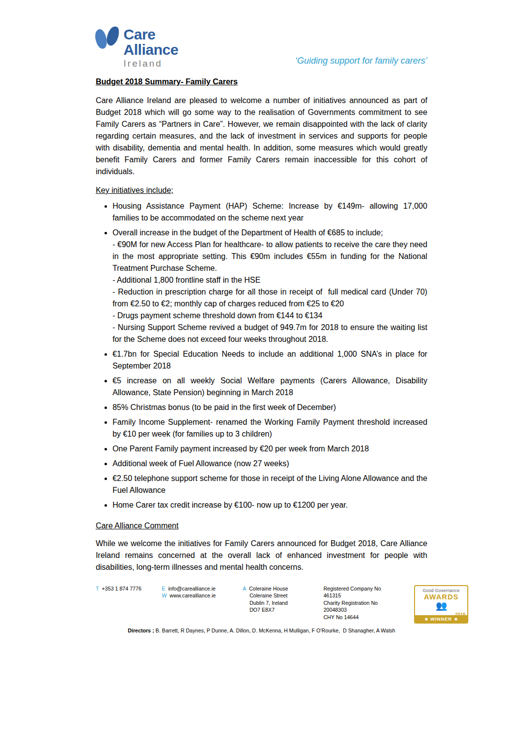Care Alliance Ireland
‘Guiding support for family carers’
Budget 2018 Summary- Family Carers
Care Alliance Ireland are pleased to welcome a number of initiatives announced as part of Budget 2018 which will go some way to the realisation of Governments commitment to see Family Carers as “Partners in Care”. However, we remain disappointed with the lack of clarity regarding certain measures, and the lack of investment in services and supports for people with disability, dementia and mental health. In addition, some measures which would greatly benefit Family Carers and former Family Carers remain inaccessible for this cohort of individuals.
Key initiatives include;
Housing Assistance Payment (HAP) Scheme: Increase by €149m- allowing 17,000 families to be accommodated on the scheme next year
Overall increase in the budget of the Department of Health of €685 to include; - €90M for new Access Plan for healthcare- to allow patients to receive the care they need in the most appropriate setting. This €90m includes €55m in funding for the National Treatment Purchase Scheme. - Additional 1,800 frontline staff in the HSE - Reduction in prescription charge for all those in receipt of full medical card (Under 70) from €2.50 to €2; monthly cap of charges reduced from €25 to €20 - Drugs payment scheme threshold down from €144 to €134 - Nursing Support Scheme revived a budget of 949.7m for 2018 to ensure the waiting list for the Scheme does not exceed four weeks throughout 2018.
€1.7bn for Special Education Needs to include an additional 1,000 SNA’s in place for September 2018
€5 increase on all weekly Social Welfare payments (Carers Allowance, Disability Allowance, State Pension) beginning in March 2018
85% Christmas bonus (to be paid in the first week of December)
Family Income Supplement- renamed the Working Family Payment threshold increased by €10 per week (for families up to 3 children)
One Parent Family payment increased by €20 per week from March 2018
Additional week of Fuel Allowance (now 27 weeks)
€2.50 telephone support scheme for those in receipt of the Living Alone Allowance and the Fuel Allowance
Home Carer tax credit increase by €100- now up to €1200 per year.
Care Alliance Comment
While we welcome the initiatives for Family Carers announced for Budget 2018, Care Alliance Ireland remains concerned at the overall lack of enhanced investment for people with disabilities, long-term illnesses and mental health concerns.
T +353 1 874 7776
E info@carealliance.ie
W www.carealliance.ie
A Coleraine House
Coleraine Street
Dublin 7, Ireland
DO7 E8X7
Registered Company No
461315
Charity Registration No
20048303
CHY No 14644
Good Governance
AWARDS
👥
2016
★ WINNER ★
Directors ; B. Barrett, R Daynes, P Dunne, A. Dillon, D. McKenna, H Mulligan, F O’Rourke, D Shanagher, A Walsh